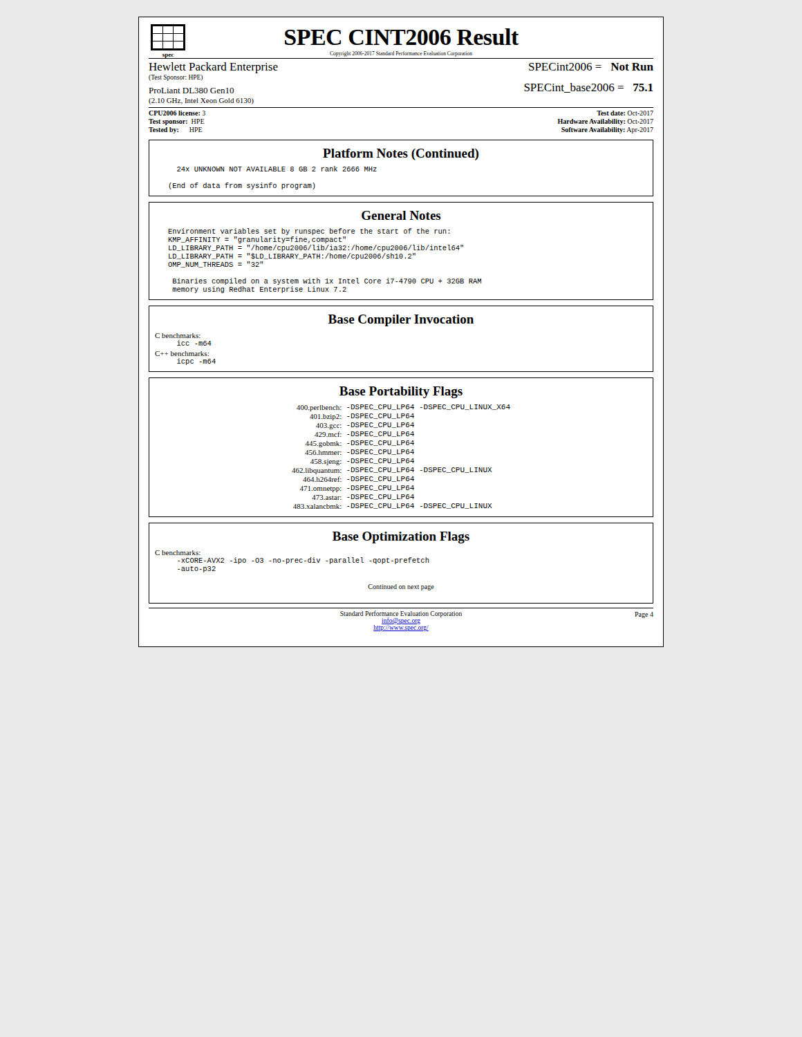spec
SPEC CINT2006 Result
Copyright 2006-2017 Standard Performance Evaluation Corporation
| Hewlett Packard Enterprise (Test Sponsor: HPE) | SPECint2006 = Not Run |
| ProLiant DL380 Gen10 (2.10 GHz, Intel Xeon Gold 6130) | SPECint_base2006 = 75.1 |
| CPU2006 license: 3 | Test date: Oct-2017 |
| Test sponsor: HPE | Hardware Availability: Oct-2017 |
| Tested by: HPE | Software Availability: Apr-2017 |
Platform Notes (Continued)
     24x UNKNOWN NOT AVAILABLE 8 GB 2 rank 2666 MHz

   (End of data from sysinfo program)
General Notes
   Environment variables set by runspec before the start of the run:
   KMP_AFFINITY = "granularity=fine,compact"
   LD_LIBRARY_PATH = "/home/cpu2006/lib/ia32:/home/cpu2006/lib/intel64"
   LD_LIBRARY_PATH = "$LD_LIBRARY_PATH:/home/cpu2006/sh10.2"
   OMP_NUM_THREADS = "32"

    Binaries compiled on a system with 1x Intel Core i7-4790 CPU + 32GB RAM
    memory using Redhat Enterprise Linux 7.2
Base Compiler Invocation
C benchmarks:
     icc -m64
C++ benchmarks:
     icpc -m64
Base Portability Flags
| 400.perlbench: | -DSPEC_CPU_LP64 -DSPEC_CPU_LINUX_X64 |
| 401.bzip2: | -DSPEC_CPU_LP64 |
| 403.gcc: | -DSPEC_CPU_LP64 |
| 429.mcf: | -DSPEC_CPU_LP64 |
| 445.gobmk: | -DSPEC_CPU_LP64 |
| 456.hmmer: | -DSPEC_CPU_LP64 |
| 458.sjeng: | -DSPEC_CPU_LP64 |
| 462.libquantum: | -DSPEC_CPU_LP64 -DSPEC_CPU_LINUX |
| 464.h264ref: | -DSPEC_CPU_LP64 |
| 471.omnetpp: | -DSPEC_CPU_LP64 |
| 473.astar: | -DSPEC_CPU_LP64 |
| 483.xalancbmk: | -DSPEC_CPU_LP64 -DSPEC_CPU_LINUX |
Base Optimization Flags
C benchmarks:
     -xCORE-AVX2 -ipo -O3 -no-prec-div -parallel -qopt-prefetch
     -auto-p32
Continued on next page
Standard Performance Evaluation Corporation
info@spec.org
http://www.spec.org/
Page 4